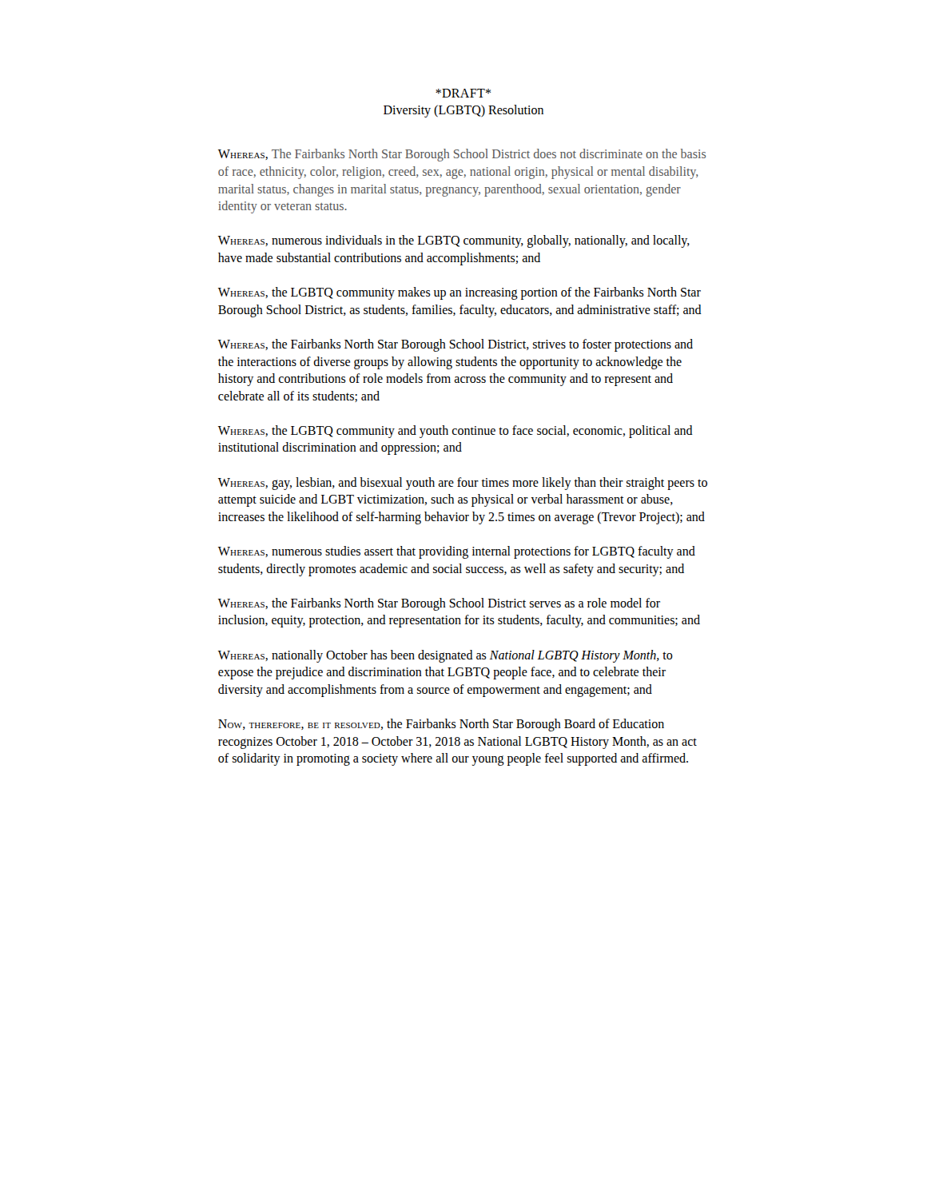*DRAFT*
Diversity (LGBTQ) Resolution
Whereas, The Fairbanks North Star Borough School District does not discriminate on the basis of race, ethnicity, color, religion, creed, sex, age, national origin, physical or mental disability, marital status, changes in marital status, pregnancy, parenthood, sexual orientation, gender identity or veteran status.
Whereas, numerous individuals in the LGBTQ community, globally, nationally, and locally, have made substantial contributions and accomplishments; and
Whereas, the LGBTQ community makes up an increasing portion of the Fairbanks North Star Borough School District, as students, families, faculty, educators, and administrative staff; and
Whereas, the Fairbanks North Star Borough School District, strives to foster protections and the interactions of diverse groups by allowing students the opportunity to acknowledge the history and contributions of role models from across the community and to represent and celebrate all of its students; and
Whereas, the LGBTQ community and youth continue to face social, economic, political and institutional discrimination and oppression; and
Whereas, gay, lesbian, and bisexual youth are four times more likely than their straight peers to attempt suicide and LGBT victimization, such as physical or verbal harassment or abuse, increases the likelihood of self-harming behavior by 2.5 times on average (Trevor Project); and
Whereas, numerous studies assert that providing internal protections for LGBTQ faculty and students, directly promotes academic and social success, as well as safety and security; and
Whereas, the Fairbanks North Star Borough School District serves as a role model for inclusion, equity, protection, and representation for its students, faculty, and communities; and
Whereas, nationally October has been designated as National LGBTQ History Month, to expose the prejudice and discrimination that LGBTQ people face, and to celebrate their diversity and accomplishments from a source of empowerment and engagement; and
Now, therefore, be it resolved, the Fairbanks North Star Borough Board of Education recognizes October 1, 2018 – October 31, 2018 as National LGBTQ History Month, as an act of solidarity in promoting a society where all our young people feel supported and affirmed.